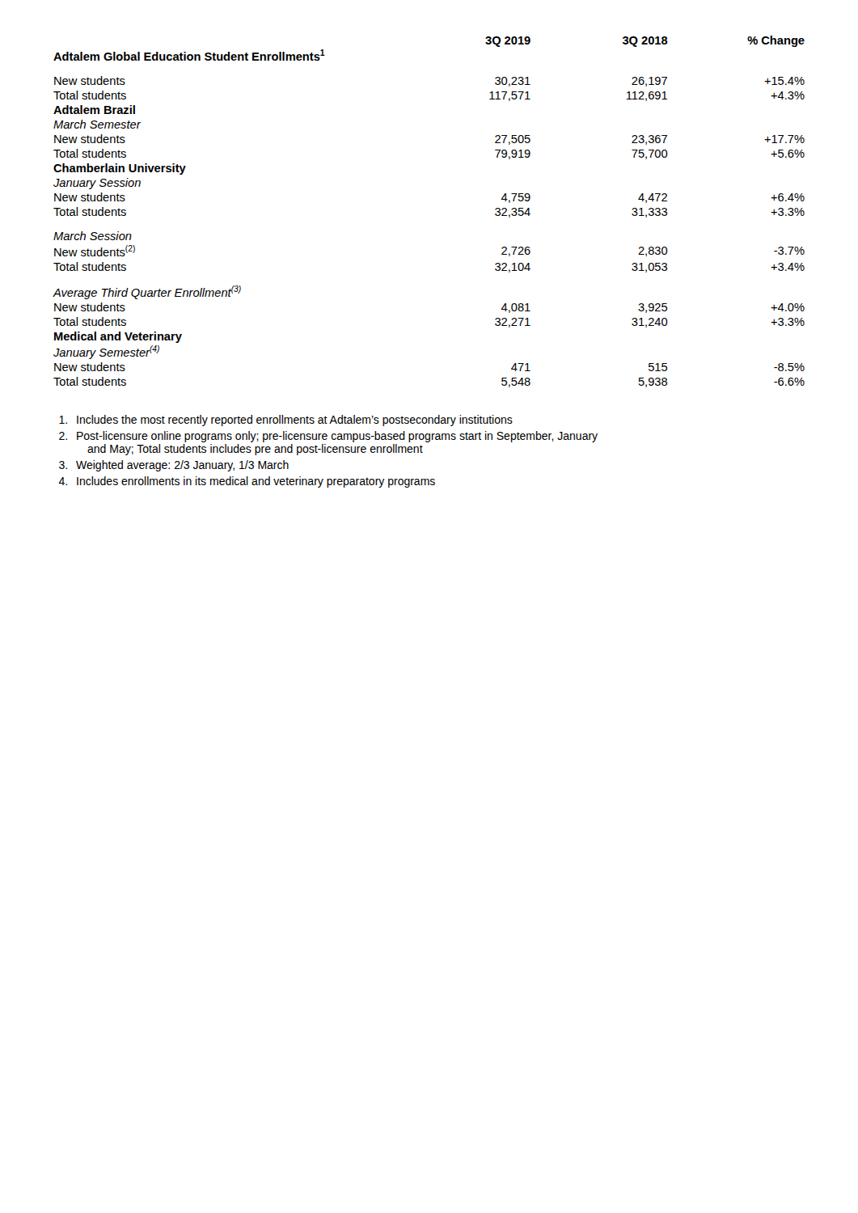| | 3Q 2019 | 3Q 2018 | % Change |
| --- | --- | --- | --- |
| Adtalem Global Education Student Enrollments 1 | | | |
| New students | 30,231 | 26,197 | +15.4% |
| Total students | 117,571 | 112,691 | +4.3% |
| Adtalem Brazil | | | |
| March Semester | | | |
| New students | 27,505 | 23,367 | +17.7% |
| Total students | 79,919 | 75,700 | +5.6% |
| Chamberlain University | | | |
| January Session | | | |
| New students | 4,759 | 4,472 | +6.4% |
| Total students | 32,354 | 31,333 | +3.3% |
| March Session | | | |
| New students (2) | 2,726 | 2,830 | -3.7% |
| Total students | 32,104 | 31,053 | +3.4% |
| Average Third Quarter Enrollment (3) | | | |
| New students | 4,081 | 3,925 | +4.0% |
| Total students | 32,271 | 31,240 | +3.3% |
| Medical and Veterinary | | | |
| January Semester (4) | | | |
| New students | 471 | 515 | -8.5% |
| Total students | 5,548 | 5,938 | -6.6% |
Includes the most recently reported enrollments at Adtalem’s postsecondary institutions
Post-licensure online programs only; pre-licensure campus-based programs start in September, January and May; Total students includes pre and post-licensure enrollment
Weighted average: 2/3 January, 1/3 March
Includes enrollments in its medical and veterinary preparatory programs